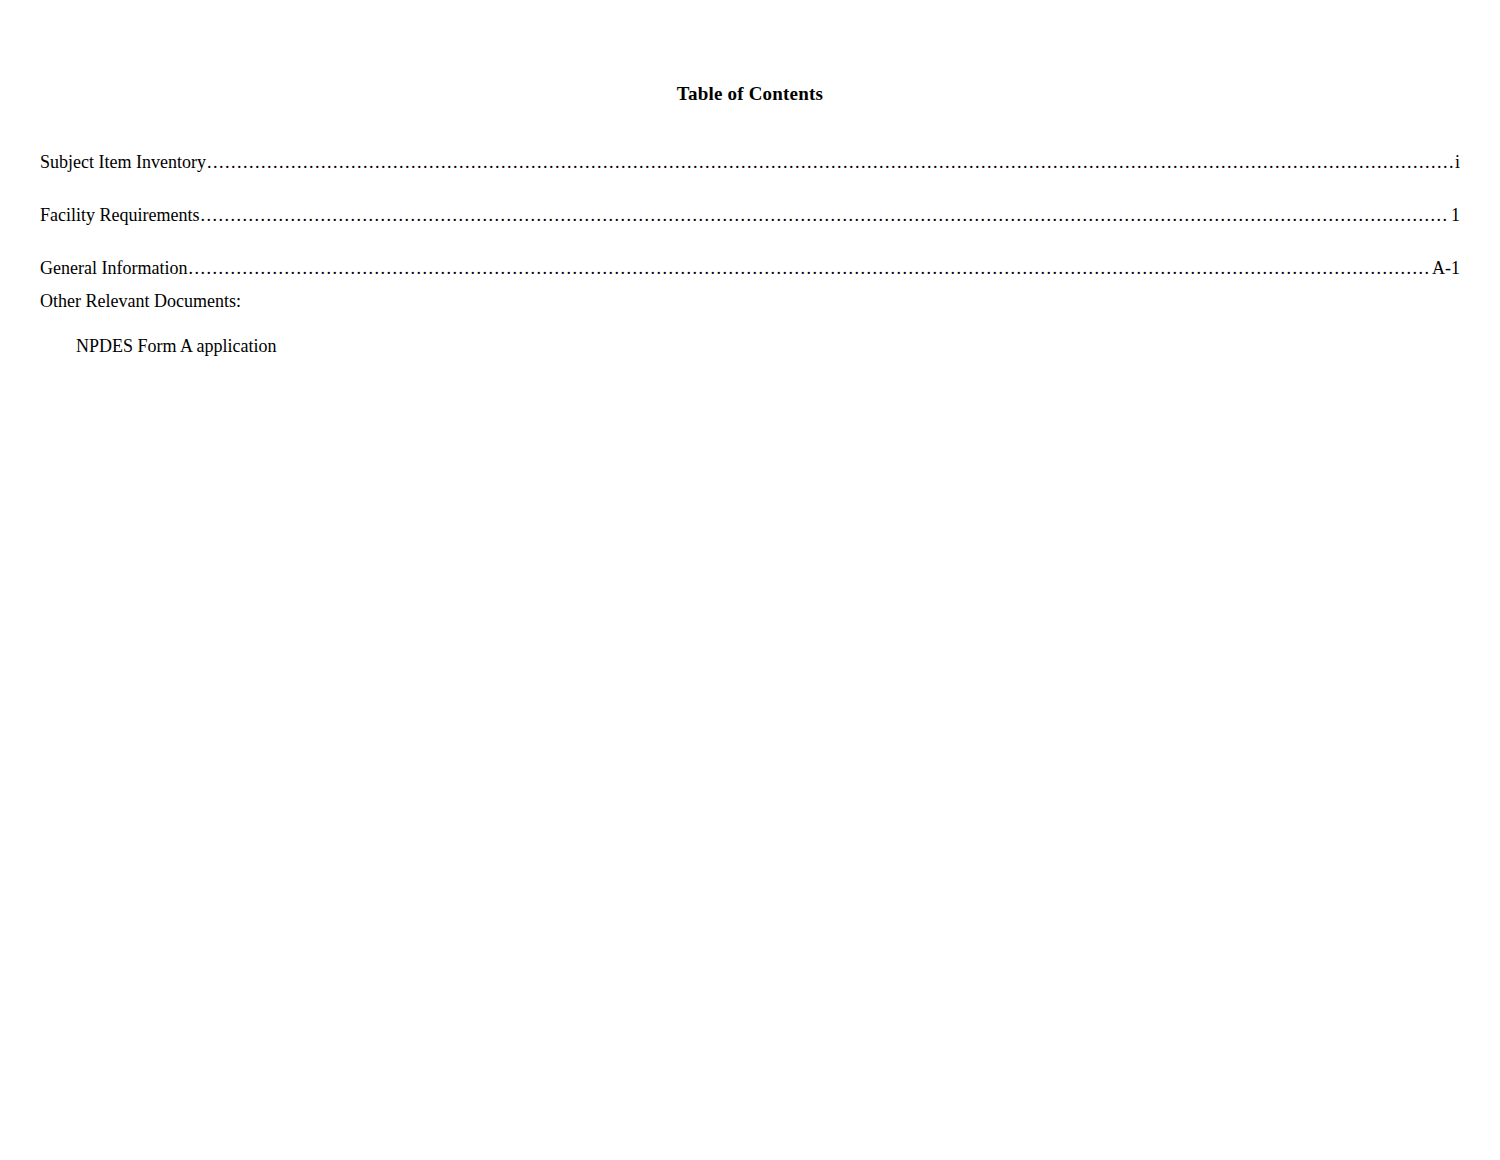Table of Contents
Subject Item Inventory .................................................................................................................................................................................................................................................. i
Facility Requirements .................................................................................................................................................................................................................................................. 1
General Information .................................................................................................................................................................................................................................................. A-1
Other Relevant Documents:
NPDES Form A application